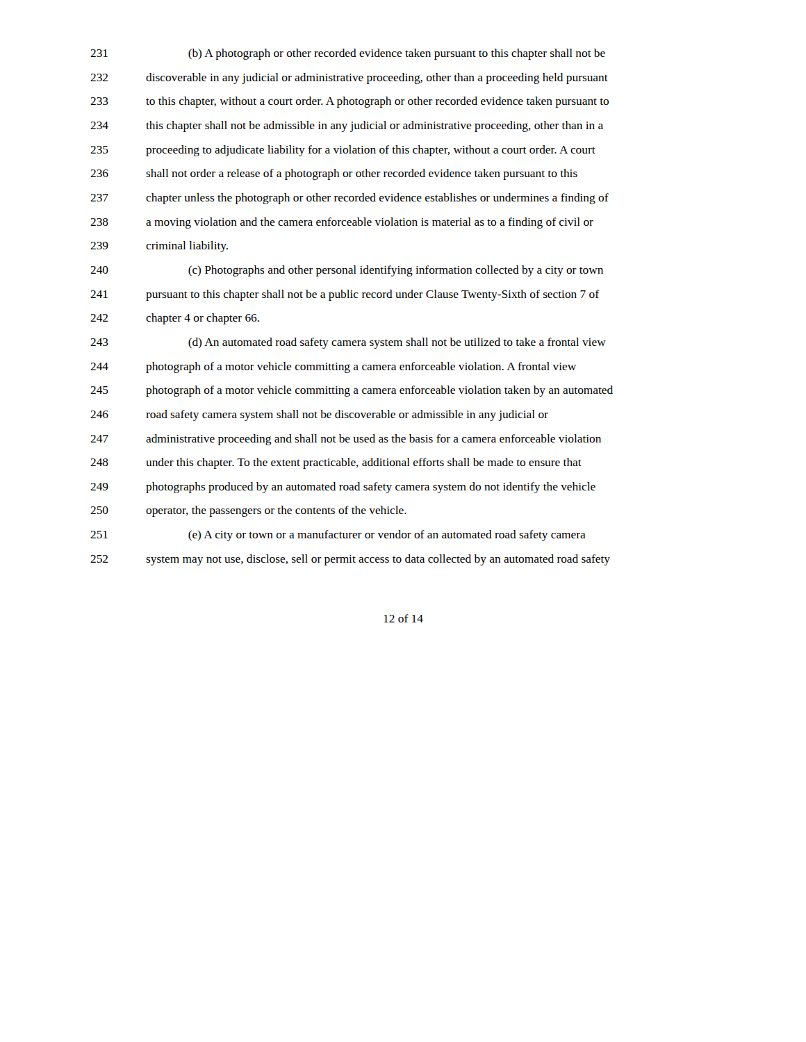231
(b) A photograph or other recorded evidence taken pursuant to this chapter shall not be
232
discoverable in any judicial or administrative proceeding, other than a proceeding held pursuant
233
to this chapter, without a court order. A photograph or other recorded evidence taken pursuant to
234
this chapter shall not be admissible in any judicial or administrative proceeding, other than in a
235
proceeding to adjudicate liability for a violation of this chapter, without a court order. A court
236
shall not order a release of a photograph or other recorded evidence taken pursuant to this
237
chapter unless the photograph or other recorded evidence establishes or undermines a finding of
238
a moving violation and the camera enforceable violation is material as to a finding of civil or
239
criminal liability.
240
(c) Photographs and other personal identifying information collected by a city or town
241
pursuant to this chapter shall not be a public record under Clause Twenty-Sixth of section 7 of
242
chapter 4 or chapter 66.
243
(d) An automated road safety camera system shall not be utilized to take a frontal view
244
photograph of a motor vehicle committing a camera enforceable violation. A frontal view
245
photograph of a motor vehicle committing a camera enforceable violation taken by an automated
246
road safety camera system shall not be discoverable or admissible in any judicial or
247
administrative proceeding and shall not be used as the basis for a camera enforceable violation
248
under this chapter. To the extent practicable, additional efforts shall be made to ensure that
249
photographs produced by an automated road safety camera system do not identify the vehicle
250
operator, the passengers or the contents of the vehicle.
251
(e) A city or town or a manufacturer or vendor of an automated road safety camera
252
system may not use, disclose, sell or permit access to data collected by an automated road safety
12 of 14